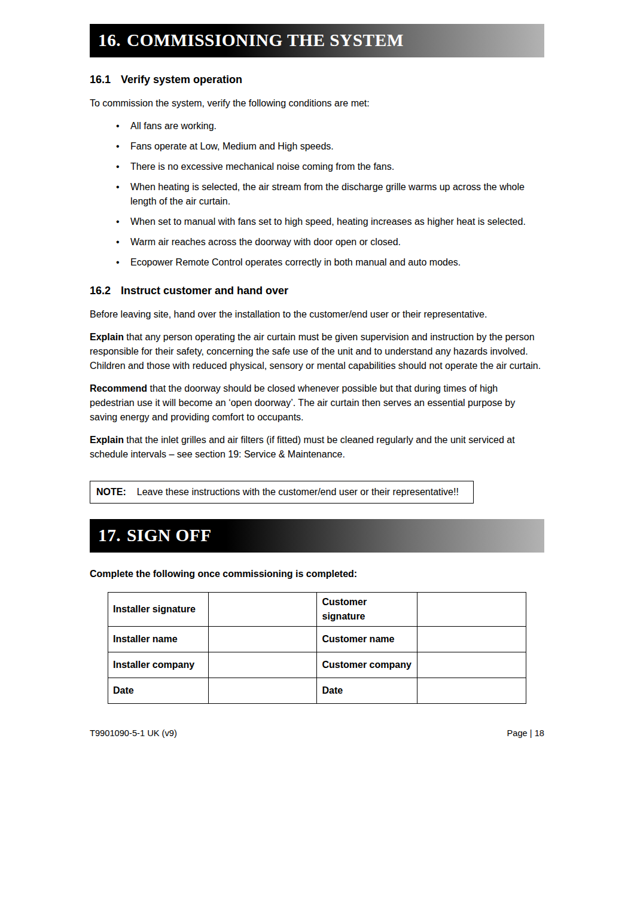16. COMMISSIONING THE SYSTEM
16.1 Verify system operation
To commission the system, verify the following conditions are met:
All fans are working.
Fans operate at Low, Medium and High speeds.
There is no excessive mechanical noise coming from the fans.
When heating is selected, the air stream from the discharge grille warms up across the whole length of the air curtain.
When set to manual with fans set to high speed, heating increases as higher heat is selected.
Warm air reaches across the doorway with door open or closed.
Ecopower Remote Control operates correctly in both manual and auto modes.
16.2 Instruct customer and hand over
Before leaving site, hand over the installation to the customer/end user or their representative.
Explain that any person operating the air curtain must be given supervision and instruction by the person responsible for their safety, concerning the safe use of the unit and to understand any hazards involved. Children and those with reduced physical, sensory or mental capabilities should not operate the air curtain.
Recommend that the doorway should be closed whenever possible but that during times of high pedestrian use it will become an ‘open doorway’. The air curtain then serves an essential purpose by saving energy and providing comfort to occupants.
Explain that the inlet grilles and air filters (if fitted) must be cleaned regularly and the unit serviced at schedule intervals – see section 19: Service & Maintenance.
NOTE: Leave these instructions with the customer/end user or their representative!!
17. SIGN OFF
Complete the following once commissioning is completed:
| Installer signature | | Customer signature | |
| Installer name | | Customer name | |
| Installer company | | Customer company | |
| Date | | Date | |
T9901090-5-1 UK (v9) Page | 18